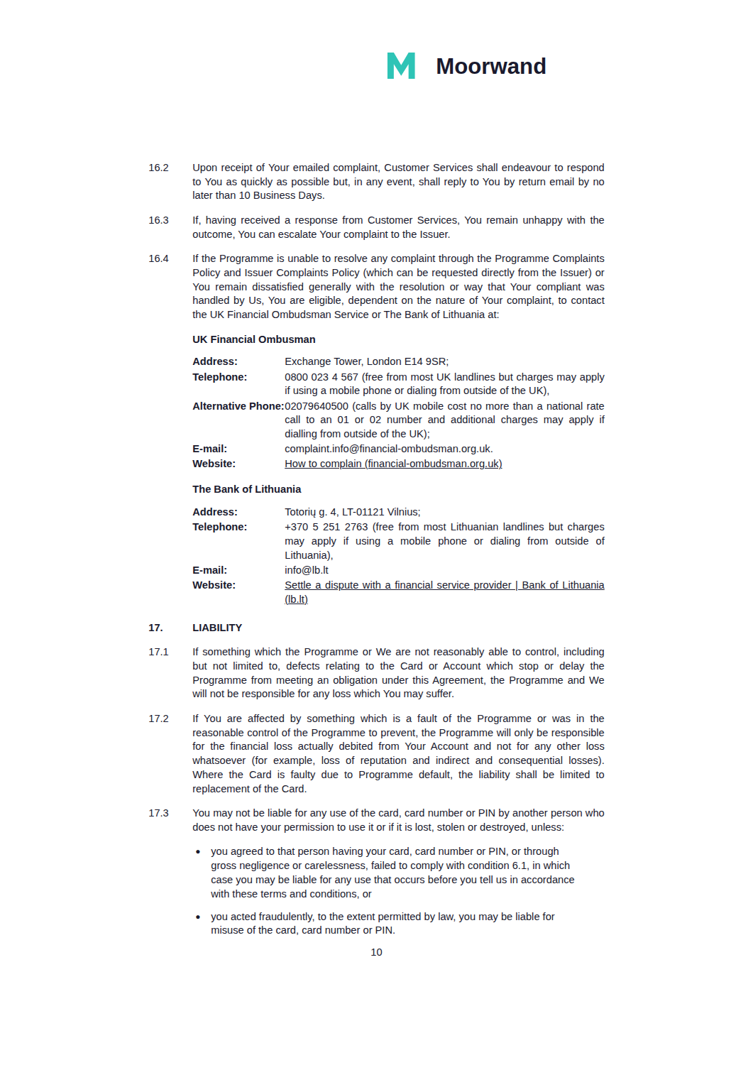Moorwand
16.2
Upon receipt of Your emailed complaint, Customer Services shall endeavour to respond to You as quickly as possible but, in any event, shall reply to You by return email by no later than 10 Business Days.
16.3
If, having received a response from Customer Services, You remain unhappy with the outcome, You can escalate Your complaint to the Issuer.
16.4
If the Programme is unable to resolve any complaint through the Programme Complaints Policy and Issuer Complaints Policy (which can be requested directly from the Issuer) or You remain dissatisfied generally with the resolution or way that Your compliant was handled by Us, You are eligible, dependent on the nature of Your complaint, to contact the UK Financial Ombudsman Service or The Bank of Lithuania at:
UK Financial Ombusman
| Address: | Exchange Tower, London E14 9SR; |
| Telephone: | 0800 023 4 567 (free from most UK landlines but charges may apply if using a mobile phone or dialing from outside of the UK), |
| Alternative Phone: | 02079640500 (calls by UK mobile cost no more than a national rate call to an 01 or 02 number and additional charges may apply if dialling from outside of the UK); |
| E-mail: | complaint.info@financial-ombudsman.org.uk. |
| Website: | How to complain (financial-ombudsman.org.uk) |
The Bank of Lithuania
| Address: | Totorių g. 4, LT-01121 Vilnius; |
| Telephone: | +370 5 251 2763 (free from most Lithuanian landlines but charges may apply if using a mobile phone or dialing from outside of Lithuania), |
| E-mail: | info@lb.lt |
| Website: | Settle a dispute with a financial service provider / Bank of Lithuania (lb.lt) |
17.
LIABILITY
17.1
If something which the Programme or We are not reasonably able to control, including but not limited to, defects relating to the Card or Account which stop or delay the Programme from meeting an obligation under this Agreement, the Programme and We will not be responsible for any loss which You may suffer.
17.2
If You are affected by something which is a fault of the Programme or was in the reasonable control of the Programme to prevent, the Programme will only be responsible for the financial loss actually debited from Your Account and not for any other loss whatsoever (for example, loss of reputation and indirect and consequential losses). Where the Card is faulty due to Programme default, the liability shall be limited to replacement of the Card.
17.3
You may not be liable for any use of the card, card number or PIN by another person who does not have your permission to use it or if it is lost, stolen or destroyed, unless:
you agreed to that person having your card, card number or PIN, or through gross negligence or carelessness, failed to comply with condition 6.1, in which case you may be liable for any use that occurs before you tell us in accordance with these terms and conditions, or
you acted fraudulently, to the extent permitted by law, you may be liable for misuse of the card, card number or PIN.
10